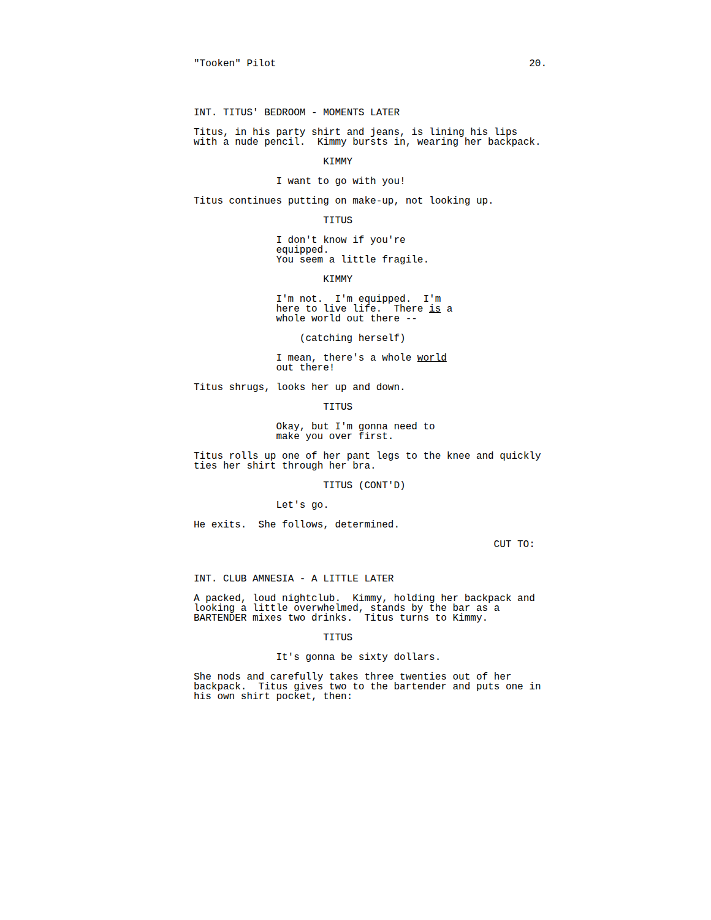"Tooken" Pilot
20.
INT. TITUS' BEDROOM - MOMENTS LATER
Titus, in his party shirt and jeans, is lining his lips with a nude pencil. Kimmy bursts in, wearing her backpack.
KIMMY
I want to go with you!
Titus continues putting on make-up, not looking up.
TITUS
I don't know if you're equipped.
You seem a little fragile.
KIMMY
I'm not. I'm equipped. I'm here to live life. There is a whole world out there --
(catching herself)
I mean, there's a whole world out there!
Titus shrugs, looks her up and down.
TITUS
Okay, but I'm gonna need to make you over first.
Titus rolls up one of her pant legs to the knee and quickly ties her shirt through her bra.
TITUS (CONT'D)
Let's go.
He exits. She follows, determined.
CUT TO:
INT. CLUB AMNESIA - A LITTLE LATER
A packed, loud nightclub. Kimmy, holding her backpack and looking a little overwhelmed, stands by the bar as a BARTENDER mixes two drinks. Titus turns to Kimmy.
TITUS
It's gonna be sixty dollars.
She nods and carefully takes three twenties out of her backpack. Titus gives two to the bartender and puts one in his own shirt pocket, then: